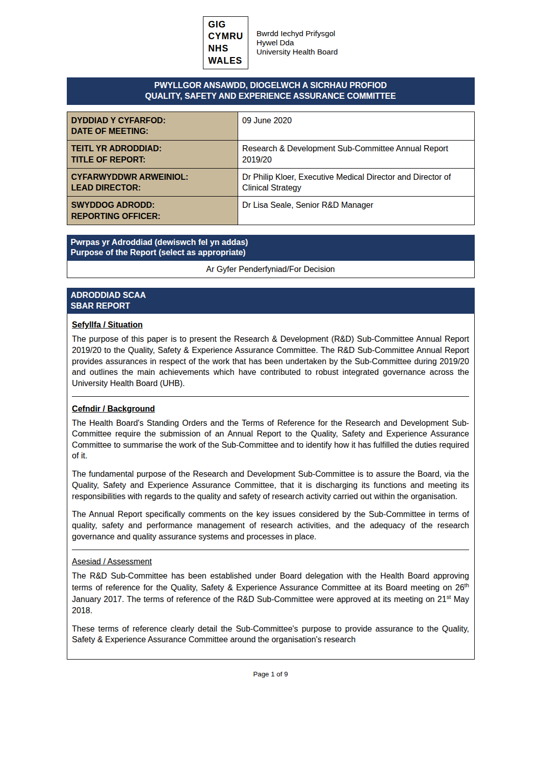GIG
CYMRU
NHS
WALES
Bwrdd Iechyd Prifysgol
Hywel Dda
University Health Board
PWYLLGOR ANSAWDD, DIOGELWCH A SICRHAU PROFIOD
QUALITY, SAFETY AND EXPERIENCE ASSURANCE COMMITTEE
| DYDDIAD Y CYFARFOD: DATE OF MEETING: | 09 June 2020 |
| TEITL YR ADRODDIAD: TITLE OF REPORT: | Research & Development Sub-Committee Annual Report 2019/20 |
| CYFARWYDDWR ARWEINIOL: LEAD DIRECTOR: | Dr Philip Kloer, Executive Medical Director and Director of Clinical Strategy |
| SWYDDOG ADRODD: REPORTING OFFICER: | Dr Lisa Seale, Senior R&D Manager |
Pwrpas yr Adroddiad (dewiswch fel yn addas)
Purpose of the Report (select as appropriate)
Ar Gyfer Penderfyniad/For Decision
ADRODDIAD SCAA
SBAR REPORT
Sefyllfa / Situation
The purpose of this paper is to present the Research & Development (R&D) Sub-Committee Annual Report 2019/20 to the Quality, Safety & Experience Assurance Committee. The R&D Sub-Committee Annual Report provides assurances in respect of the work that has been undertaken by the Sub-Committee during 2019/20 and outlines the main achievements which have contributed to robust integrated governance across the University Health Board (UHB).
Cefndir / Background
The Health Board's Standing Orders and the Terms of Reference for the Research and Development Sub-Committee require the submission of an Annual Report to the Quality, Safety and Experience Assurance Committee to summarise the work of the Sub-Committee and to identify how it has fulfilled the duties required of it.
The fundamental purpose of the Research and Development Sub-Committee is to assure the Board, via the Quality, Safety and Experience Assurance Committee, that it is discharging its functions and meeting its responsibilities with regards to the quality and safety of research activity carried out within the organisation.
The Annual Report specifically comments on the key issues considered by the Sub-Committee in terms of quality, safety and performance management of research activities, and the adequacy of the research governance and quality assurance systems and processes in place.
Asesiad / Assessment
The R&D Sub-Committee has been established under Board delegation with the Health Board approving terms of reference for the Quality, Safety & Experience Assurance Committee at its Board meeting on 26th January 2017. The terms of reference of the R&D Sub-Committee were approved at its meeting on 21st May 2018.
These terms of reference clearly detail the Sub-Committee's purpose to provide assurance to the Quality, Safety & Experience Assurance Committee around the organisation's research
Page 1 of 9